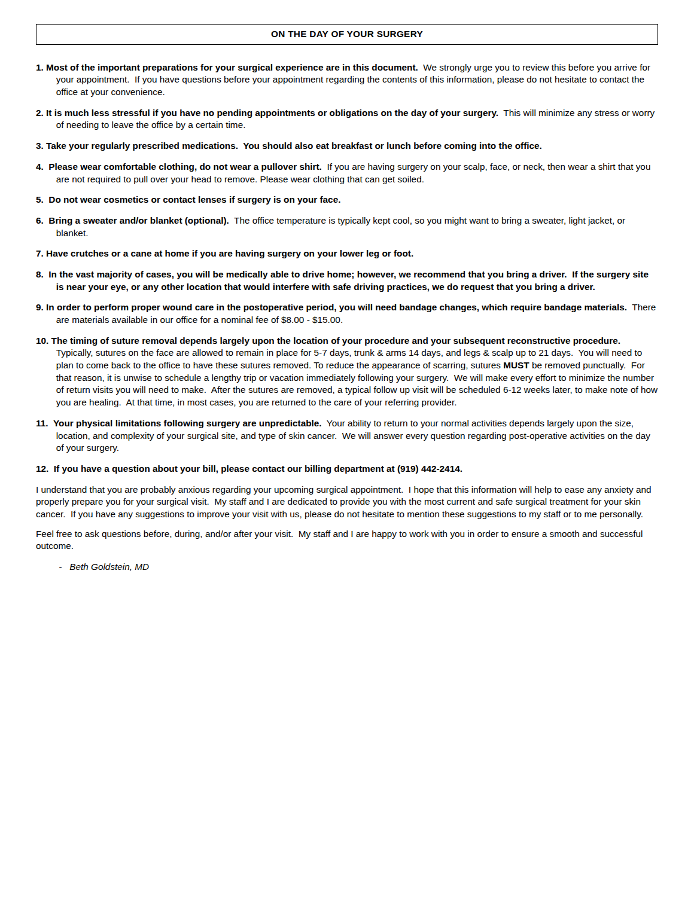ON THE DAY OF YOUR SURGERY
1. Most of the important preparations for your surgical experience are in this document. We strongly urge you to review this before you arrive for your appointment. If you have questions before your appointment regarding the contents of this information, please do not hesitate to contact the office at your convenience.
2. It is much less stressful if you have no pending appointments or obligations on the day of your surgery. This will minimize any stress or worry of needing to leave the office by a certain time.
3. Take your regularly prescribed medications. You should also eat breakfast or lunch before coming into the office.
4. Please wear comfortable clothing, do not wear a pullover shirt. If you are having surgery on your scalp, face, or neck, then wear a shirt that you are not required to pull over your head to remove. Please wear clothing that can get soiled.
5. Do not wear cosmetics or contact lenses if surgery is on your face.
6. Bring a sweater and/or blanket (optional). The office temperature is typically kept cool, so you might want to bring a sweater, light jacket, or blanket.
7. Have crutches or a cane at home if you are having surgery on your lower leg or foot.
8. In the vast majority of cases, you will be medically able to drive home; however, we recommend that you bring a driver. If the surgery site is near your eye, or any other location that would interfere with safe driving practices, we do request that you bring a driver.
9. In order to perform proper wound care in the postoperative period, you will need bandage changes, which require bandage materials. There are materials available in our office for a nominal fee of $8.00 - $15.00.
10. The timing of suture removal depends largely upon the location of your procedure and your subsequent reconstructive procedure. Typically, sutures on the face are allowed to remain in place for 5-7 days, trunk & arms 14 days, and legs & scalp up to 21 days. You will need to plan to come back to the office to have these sutures removed. To reduce the appearance of scarring, sutures MUST be removed punctually. For that reason, it is unwise to schedule a lengthy trip or vacation immediately following your surgery. We will make every effort to minimize the number of return visits you will need to make. After the sutures are removed, a typical follow up visit will be scheduled 6-12 weeks later, to make note of how you are healing. At that time, in most cases, you are returned to the care of your referring provider.
11. Your physical limitations following surgery are unpredictable. Your ability to return to your normal activities depends largely upon the size, location, and complexity of your surgical site, and type of skin cancer. We will answer every question regarding post-operative activities on the day of your surgery.
12. If you have a question about your bill, please contact our billing department at (919) 442-2414.
I understand that you are probably anxious regarding your upcoming surgical appointment. I hope that this information will help to ease any anxiety and properly prepare you for your surgical visit. My staff and I are dedicated to provide you with the most current and safe surgical treatment for your skin cancer. If you have any suggestions to improve your visit with us, please do not hesitate to mention these suggestions to my staff or to me personally.
Feel free to ask questions before, during, and/or after your visit. My staff and I are happy to work with you in order to ensure a smooth and successful outcome.
- Beth Goldstein, MD